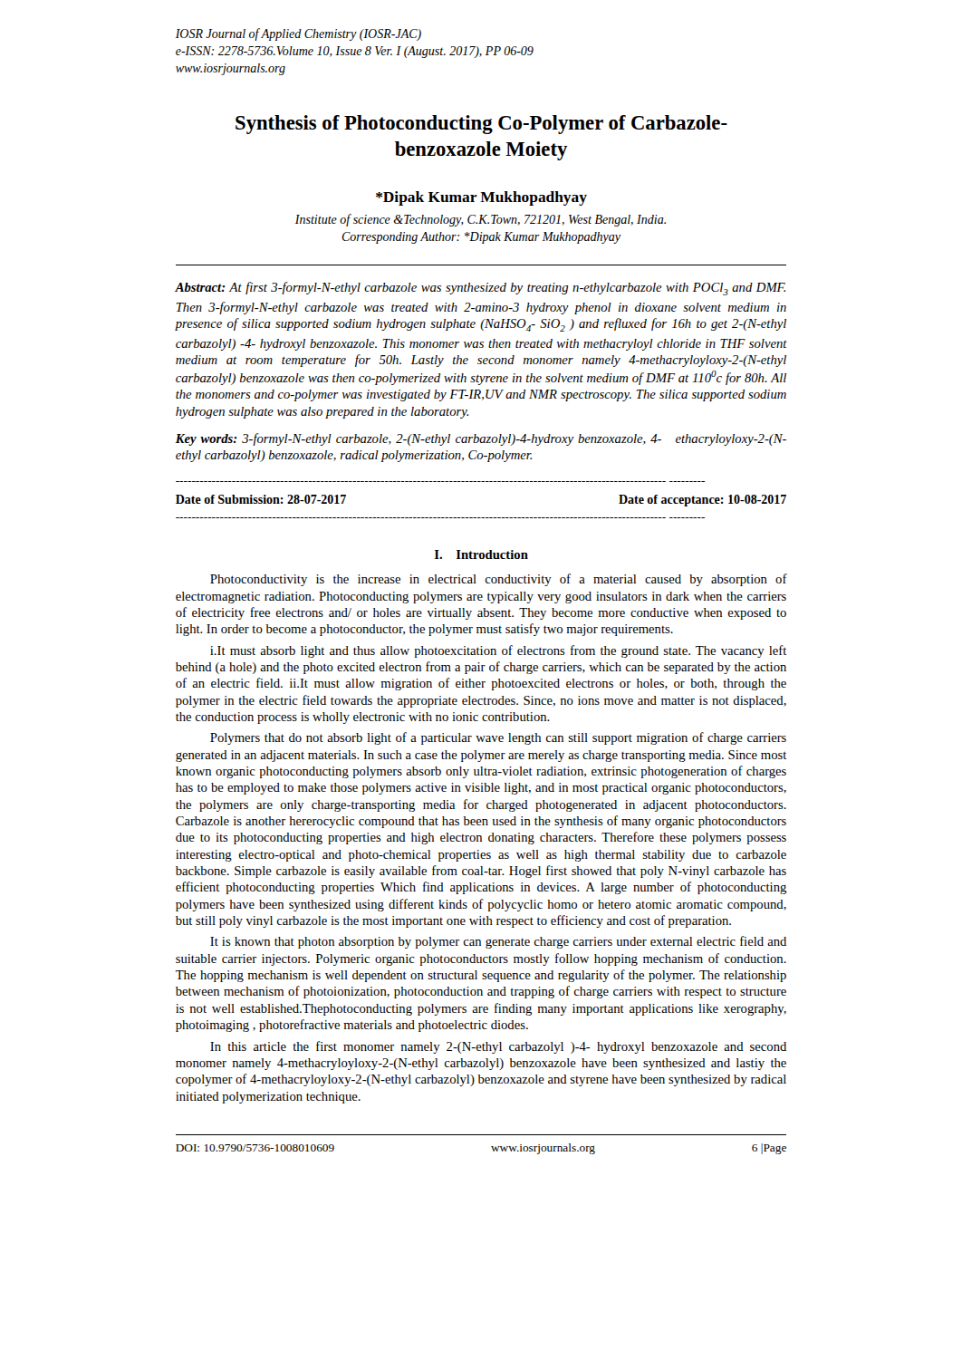IOSR Journal of Applied Chemistry (IOSR-JAC)
e-ISSN: 2278-5736.Volume 10, Issue 8 Ver. I (August. 2017), PP 06-09
www.iosrjournals.org
Synthesis of Photoconducting Co-Polymer of Carbazole-
benzoxazole Moiety
*Dipak Kumar Mukhopadhyay
Institute of science &Technology, C.K.Town, 721201, West Bengal, India.
Corresponding Author: *Dipak Kumar Mukhopadhyay
Abstract: At first 3-formyl-N-ethyl carbazole was synthesized by treating n-ethylcarbazole with POCl3 and DMF. Then 3-formyl-N-ethyl carbazole was treated with 2-amino-3 hydroxy phenol in dioxane solvent medium in presence of silica supported sodium hydrogen sulphate (NaHSO4- SiO2 ) and refluxed for 16h to get 2-(N-ethyl carbazolyl) -4- hydroxyl benzoxazole. This monomer was then treated with methacryloyl chloride in THF solvent medium at room temperature for 50h. Lastly the second monomer namely 4-methacryloyloxy-2-(N-ethyl carbazolyl) benzoxazole was then co-polymerized with styrene in the solvent medium of DMF at 1100c for 80h. All the monomers and co-polymer was investigated by FT-IR,UV and NMR spectroscopy. The silica supported sodium hydrogen sulphate was also prepared in the laboratory.
Key words: 3-formyl-N-ethyl carbazole, 2-(N-ethyl carbazolyl)-4-hydroxy benzoxazole, 4- ethacryloyloxy-2-(N-ethyl carbazolyl) benzoxazole, radical polymerization, Co-polymer.
-------------------------------------------------------------------------------------------------------------------------- ---------
Date of Submission: 28-07-2017 Date of acceptance: 10-08-2017
-------------------------------------------------------------------------------------------------------------------------- ---------
I. Introduction
Photoconductivity is the increase in electrical conductivity of a material caused by absorption of electromagnetic radiation. Photoconducting polymers are typically very good insulators in dark when the carriers of electricity free electrons and/ or holes are virtually absent. They become more conductive when exposed to light. In order to become a photoconductor, the polymer must satisfy two major requirements.
i.It must absorb light and thus allow photoexcitation of electrons from the ground state. The vacancy left behind (a hole) and the photo excited electron from a pair of charge carriers, which can be separated by the action of an electric field. ii.It must allow migration of either photoexcited electrons or holes, or both, through the polymer in the electric field towards the appropriate electrodes. Since, no ions move and matter is not displaced, the conduction process is wholly electronic with no ionic contribution.
Polymers that do not absorb light of a particular wave length can still support migration of charge carriers generated in an adjacent materials. In such a case the polymer are merely as charge transporting media. Since most known organic photoconducting polymers absorb only ultra-violet radiation, extrinsic photogeneration of charges has to be employed to make those polymers active in visible light, and in most practical organic photoconductors, the polymers are only charge-transporting media for charged photogenerated in adjacent photoconductors. Carbazole is another hererocyclic compound that has been used in the synthesis of many organic photoconductors due to its photoconducting properties and high electron donating characters. Therefore these polymers possess interesting electro-optical and photo-chemical properties as well as high thermal stability due to carbazole backbone. Simple carbazole is easily available from coal-tar. Hogel first showed that poly N-vinyl carbazole has efficient photoconducting properties Which find applications in devices. A large number of photoconducting polymers have been synthesized using different kinds of polycyclic homo or hetero atomic aromatic compound, but still poly vinyl carbazole is the most important one with respect to efficiency and cost of preparation.
It is known that photon absorption by polymer can generate charge carriers under external electric field and suitable carrier injectors. Polymeric organic photoconductors mostly follow hopping mechanism of conduction. The hopping mechanism is well dependent on structural sequence and regularity of the polymer. The relationship between mechanism of photoionization, photoconduction and trapping of charge carriers with respect to structure is not well established.Thephotoconducting polymers are finding many important applications like xerography, photoimaging , photorefractive materials and photoelectric diodes.
In this article the first monomer namely 2-(N-ethyl carbazolyl )-4- hydroxyl benzoxazole and second monomer namely 4-methacryloyloxy-2-(N-ethyl carbazolyl) benzoxazole have been synthesized and lastiy the copolymer of 4-methacryloyloxy-2-(N-ethyl carbazolyl) benzoxazole and styrene have been synthesized by radical initiated polymerization technique.
DOI: 10.9790/5736-1008010609 www.iosrjournals.org 6 |Page